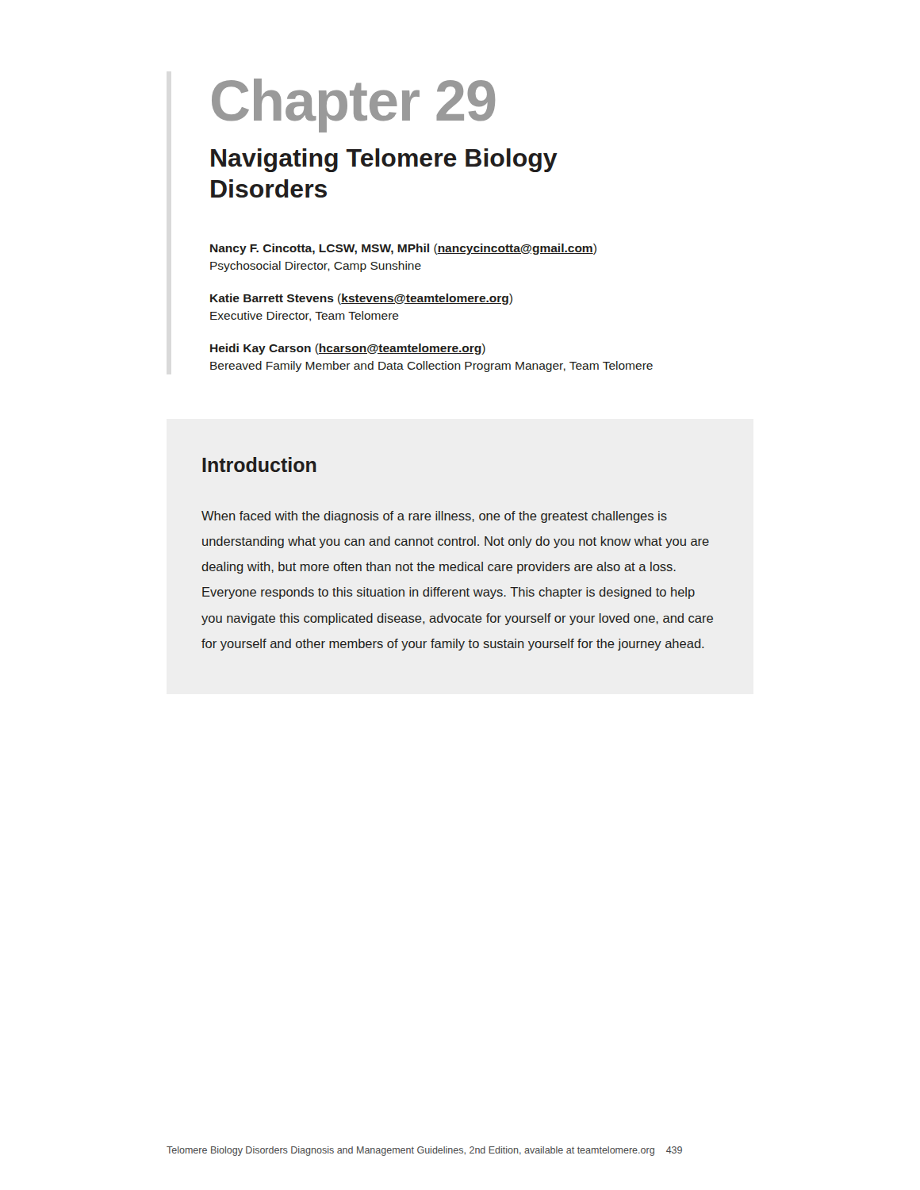Chapter 29
Navigating Telomere Biology Disorders
Nancy F. Cincotta, LCSW, MSW, MPhil (nancycincotta@gmail.com) Psychosocial Director, Camp Sunshine
Katie Barrett Stevens (kstevens@teamtelomere.org) Executive Director, Team Telomere
Heidi Kay Carson (hcarson@teamtelomere.org) Bereaved Family Member and Data Collection Program Manager, Team Telomere
Introduction
When faced with the diagnosis of a rare illness, one of the greatest challenges is understanding what you can and cannot control. Not only do you not know what you are dealing with, but more often than not the medical care providers are also at a loss. Everyone responds to this situation in different ways. This chapter is designed to help you navigate this complicated disease, advocate for yourself or your loved one, and care for yourself and other members of your family to sustain yourself for the journey ahead.
Telomere Biology Disorders Diagnosis and Management Guidelines, 2nd Edition, available at teamtelomere.org 439